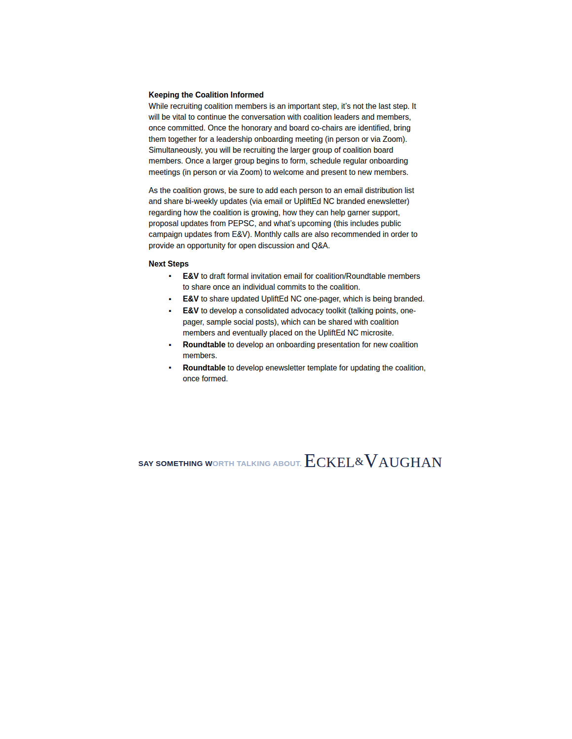Keeping the Coalition Informed
While recruiting coalition members is an important step, it’s not the last step. It will be vital to continue the conversation with coalition leaders and members, once committed. Once the honorary and board co-chairs are identified, bring them together for a leadership onboarding meeting (in person or via Zoom). Simultaneously, you will be recruiting the larger group of coalition board members. Once a larger group begins to form, schedule regular onboarding meetings (in person or via Zoom) to welcome and present to new members.
As the coalition grows, be sure to add each person to an email distribution list and share bi-weekly updates (via email or UpliftEd NC branded enewsletter) regarding how the coalition is growing, how they can help garner support, proposal updates from PEPSC, and what’s upcoming (this includes public campaign updates from E&V). Monthly calls are also recommended in order to provide an opportunity for open discussion and Q&A.
Next Steps
E&V to draft formal invitation email for coalition/Roundtable members to share once an individual commits to the coalition.
E&V to share updated UpliftEd NC one-pager, which is being branded.
E&V to develop a consolidated advocacy toolkit (talking points, one-pager, sample social posts), which can be shared with coalition members and eventually placed on the UpliftEd NC microsite.
Roundtable to develop an onboarding presentation for new coalition members.
Roundtable to develop enewsletter template for updating the coalition, once formed.
SAY SOMETHING W ORTH TALKING ABOUT.
ECKEL&VAUGHAN